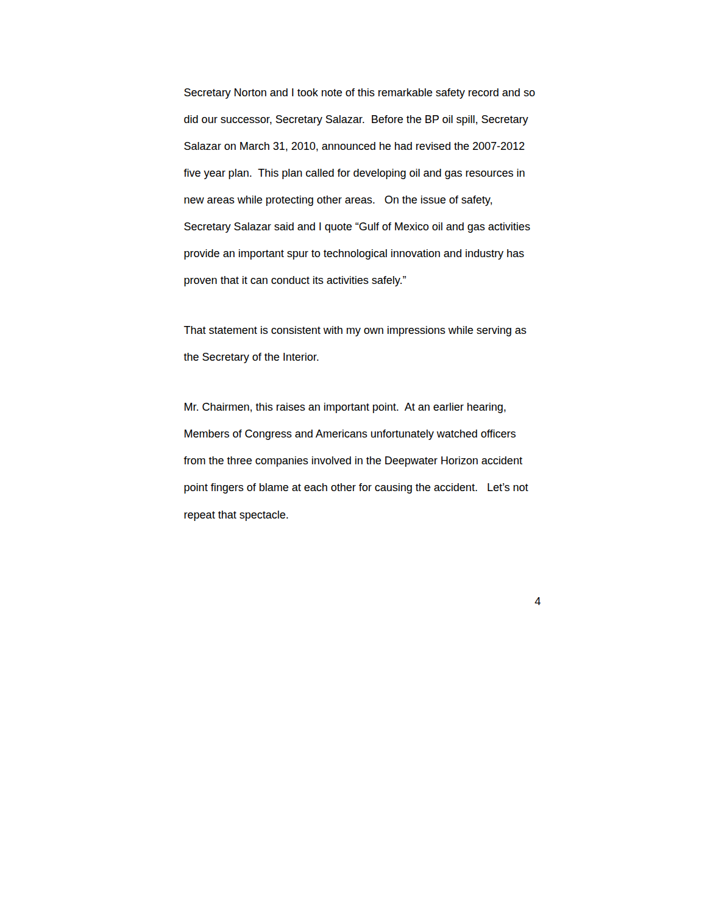Secretary Norton and I took note of this remarkable safety record and so did our successor, Secretary Salazar. Before the BP oil spill, Secretary Salazar on March 31, 2010, announced he had revised the 2007-2012 five year plan. This plan called for developing oil and gas resources in new areas while protecting other areas. On the issue of safety, Secretary Salazar said and I quote “Gulf of Mexico oil and gas activities provide an important spur to technological innovation and industry has proven that it can conduct its activities safely.”
That statement is consistent with my own impressions while serving as the Secretary of the Interior.
Mr. Chairmen, this raises an important point. At an earlier hearing, Members of Congress and Americans unfortunately watched officers from the three companies involved in the Deepwater Horizon accident point fingers of blame at each other for causing the accident. Let’s not repeat that spectacle.
4